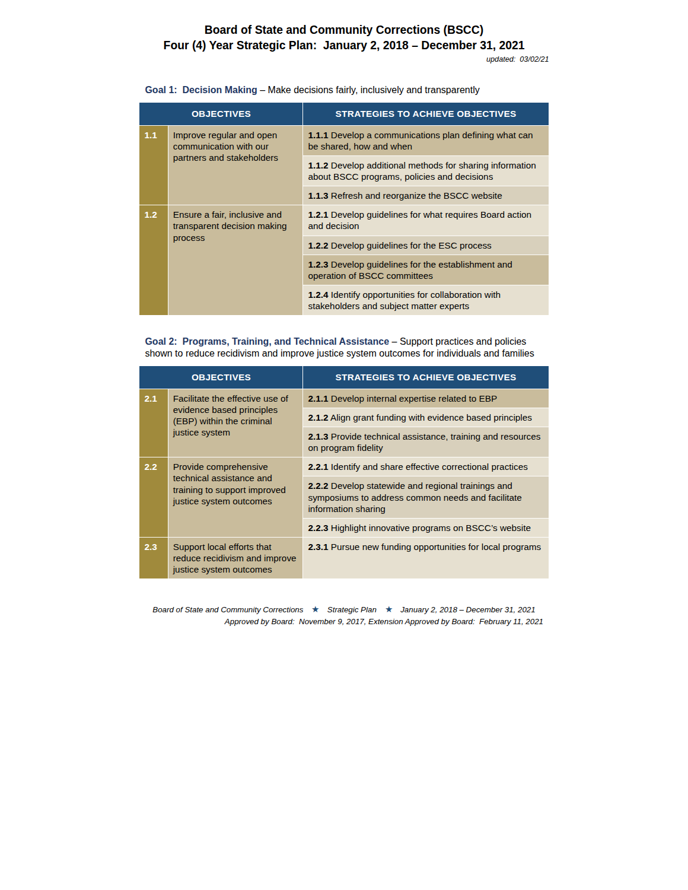Board of State and Community Corrections (BSCC)
Four (4) Year Strategic Plan: January 2, 2018 – December 31, 2021
updated: 03/02/21
Goal 1: Decision Making – Make decisions fairly, inclusively and transparently
| OBJECTIVES | STRATEGIES TO ACHIEVE OBJECTIVES |
| --- | --- |
| 1.1 | Improve regular and open communication with our partners and stakeholders | 1.1.1 Develop a communications plan defining what can be shared, how and when |
| 1.1.2 Develop additional methods for sharing information about BSCC programs, policies and decisions |
| 1.1.3 Refresh and reorganize the BSCC website |
| 1.2 | Ensure a fair, inclusive and transparent decision making process | 1.2.1 Develop guidelines for what requires Board action and decision |
| 1.2.2 Develop guidelines for the ESC process |
| 1.2.3 Develop guidelines for the establishment and operation of BSCC committees |
| 1.2.4 Identify opportunities for collaboration with stakeholders and subject matter experts |
Goal 2: Programs, Training, and Technical Assistance – Support practices and policies shown to reduce recidivism and improve justice system outcomes for individuals and families
| OBJECTIVES | STRATEGIES TO ACHIEVE OBJECTIVES |
| --- | --- |
| 2.1 | Facilitate the effective use of evidence based principles (EBP) within the criminal justice system | 2.1.1 Develop internal expertise related to EBP |
| 2.1.2 Align grant funding with evidence based principles |
| 2.1.3 Provide technical assistance, training and resources on program fidelity |
| 2.2 | Provide comprehensive technical assistance and training to support improved justice system outcomes | 2.2.1 Identify and share effective correctional practices |
| 2.2.2 Develop statewide and regional trainings and symposiums to address common needs and facilitate information sharing |
| 2.2.3 Highlight innovative programs on BSCC’s website |
| 2.3 | Support local efforts that reduce recidivism and improve justice system outcomes | 2.3.1 Pursue new funding opportunities for local programs |
Board of State and Community Corrections ★ Strategic Plan ★ January 2, 2018 – December 31, 2021 Approved by Board: November 9, 2017, Extension Approved by Board: February 11, 2021